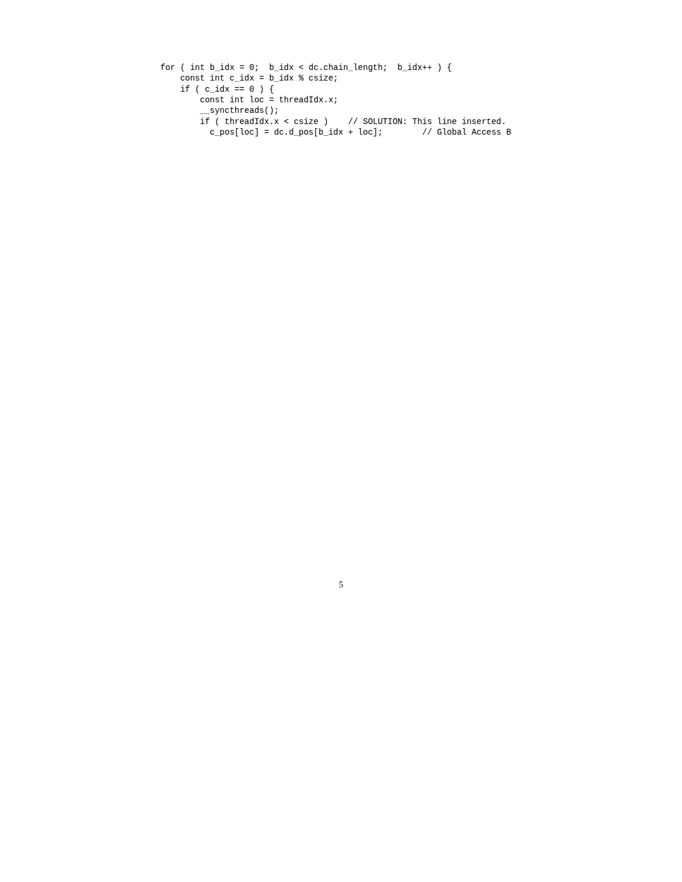for ( int b_idx = 0;  b_idx < dc.chain_length;  b_idx++ ) {
    const int c_idx = b_idx % csize;
    if ( c_idx == 0 ) {
        const int loc = threadIdx.x;
        __syncthreads();
        if ( threadIdx.x < csize )    // SOLUTION: This line inserted.
          c_pos[loc] = dc.d_pos[b_idx + loc];        // Global Access B
5